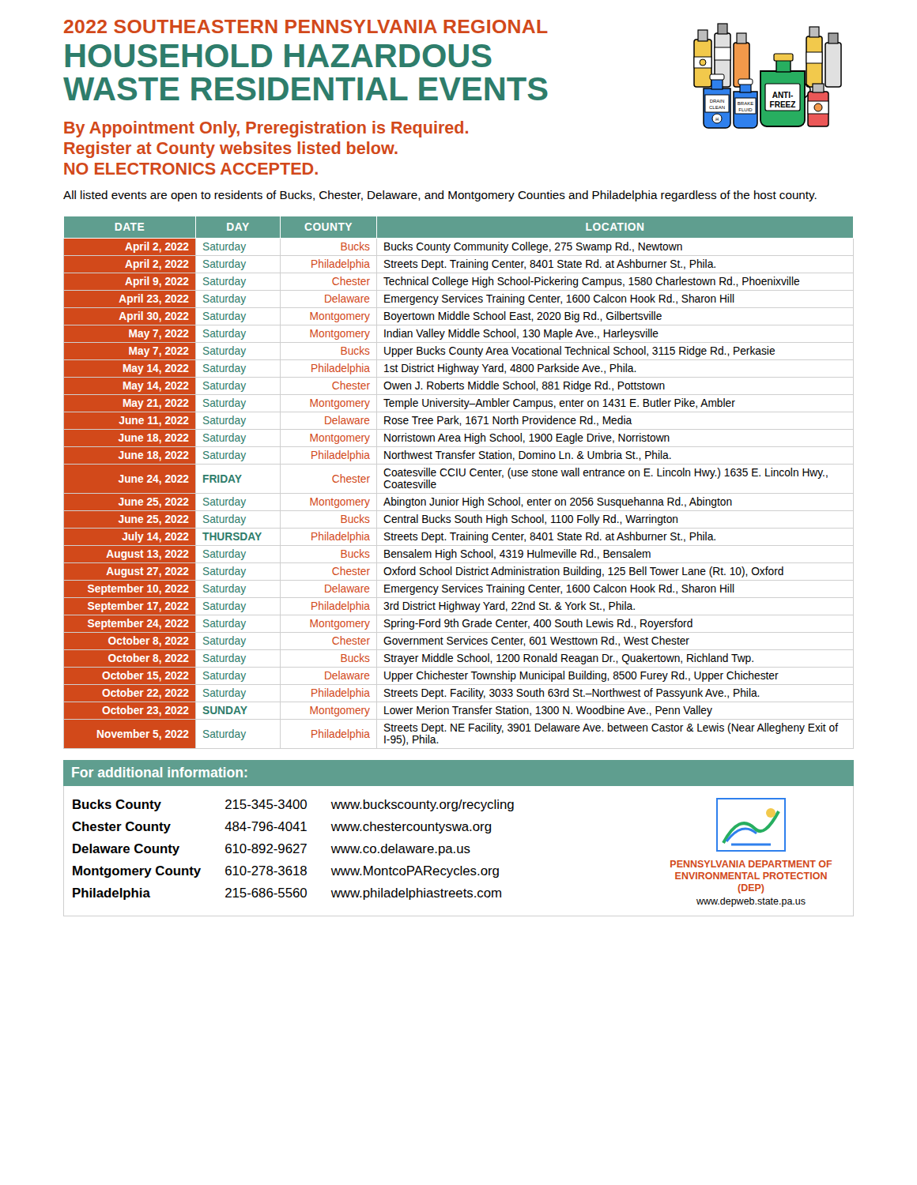DRAIN CLEAN ☠ BRAKE FLUID ANTI- FREEZ
2022 Southeastern Pennsylvania Regional
Household Hazardous
Waste Residential Events
By Appointment Only, Preregistration is Required.
Register at County websites listed below. No Electronics Accepted.
All listed events are open to residents of Bucks, Chester, Delaware, and Montgomery Counties and Philadelphia regardless of the host county.
| DATE | DAY | COUNTY | LOCATION |
| --- | --- | --- | --- |
| April 2, 2022 | Saturday | Bucks | Bucks County Community College, 275 Swamp Rd., Newtown |
| April 2, 2022 | Saturday | Philadelphia | Streets Dept. Training Center, 8401 State Rd. at Ashburner St., Phila. |
| April 9, 2022 | Saturday | Chester | Technical College High School-Pickering Campus, 1580 Charlestown Rd., Phoenixville |
| April 23, 2022 | Saturday | Delaware | Emergency Services Training Center, 1600 Calcon Hook Rd., Sharon Hill |
| April 30, 2022 | Saturday | Montgomery | Boyertown Middle School East, 2020 Big Rd., Gilbertsville |
| May 7, 2022 | Saturday | Montgomery | Indian Valley Middle School, 130 Maple Ave., Harleysville |
| May 7, 2022 | Saturday | Bucks | Upper Bucks County Area Vocational Technical School, 3115 Ridge Rd., Perkasie |
| May 14, 2022 | Saturday | Philadelphia | 1st District Highway Yard, 4800 Parkside Ave., Phila. |
| May 14, 2022 | Saturday | Chester | Owen J. Roberts Middle School, 881 Ridge Rd., Pottstown |
| May 21, 2022 | Saturday | Montgomery | Temple University–Ambler Campus, enter on 1431 E. Butler Pike, Ambler |
| June 11, 2022 | Saturday | Delaware | Rose Tree Park, 1671 North Providence Rd., Media |
| June 18, 2022 | Saturday | Montgomery | Norristown Area High School, 1900 Eagle Drive, Norristown |
| June 18, 2022 | Saturday | Philadelphia | Northwest Transfer Station, Domino Ln. & Umbria St., Phila. |
| June 24, 2022 | FRIDAY | Chester | Coatesville CCIU Center, (use stone wall entrance on E. Lincoln Hwy.) 1635 E. Lincoln Hwy., Coatesville |
| June 25, 2022 | Saturday | Montgomery | Abington Junior High School, enter on 2056 Susquehanna Rd., Abington |
| June 25, 2022 | Saturday | Bucks | Central Bucks South High School, 1100 Folly Rd., Warrington |
| July 14, 2022 | THURSDAY | Philadelphia | Streets Dept. Training Center, 8401 State Rd. at Ashburner St., Phila. |
| August 13, 2022 | Saturday | Bucks | Bensalem High School, 4319 Hulmeville Rd., Bensalem |
| August 27, 2022 | Saturday | Chester | Oxford School District Administration Building, 125 Bell Tower Lane (Rt. 10), Oxford |
| September 10, 2022 | Saturday | Delaware | Emergency Services Training Center, 1600 Calcon Hook Rd., Sharon Hill |
| September 17, 2022 | Saturday | Philadelphia | 3rd District Highway Yard, 22nd St. & York St., Phila. |
| September 24, 2022 | Saturday | Montgomery | Spring-Ford 9th Grade Center, 400 South Lewis Rd., Royersford |
| October 8, 2022 | Saturday | Chester | Government Services Center, 601 Westtown Rd., West Chester |
| October 8, 2022 | Saturday | Bucks | Strayer Middle School, 1200 Ronald Reagan Dr., Quakertown, Richland Twp. |
| October 15, 2022 | Saturday | Delaware | Upper Chichester Township Municipal Building, 8500 Furey Rd., Upper Chichester |
| October 22, 2022 | Saturday | Philadelphia | Streets Dept. Facility, 3033 South 63rd St.–Northwest of Passyunk Ave., Phila. |
| October 23, 2022 | SUNDAY | Montgomery | Lower Merion Transfer Station, 1300 N. Woodbine Ave., Penn Valley |
| November 5, 2022 | Saturday | Philadelphia | Streets Dept. NE Facility, 3901 Delaware Ave. between Castor & Lewis (Near Allegheny Exit of I-95), Phila. |
For additional information:
| Bucks County | 215-345-3400 | www.buckscounty.org/recycling |
| Chester County | 484-796-4041 | www.chestercountyswa.org |
| Delaware County | 610-892-9627 | www.co.delaware.pa.us |
| Montgomery County | 610-278-3618 | www.MontcoPARecycles.org |
| Philadelphia | 215-686-5560 | www.philadelphiastreets.com |
Pennsylvania Department of
Environmental Protection (DEP)
www.depweb.state.pa.us